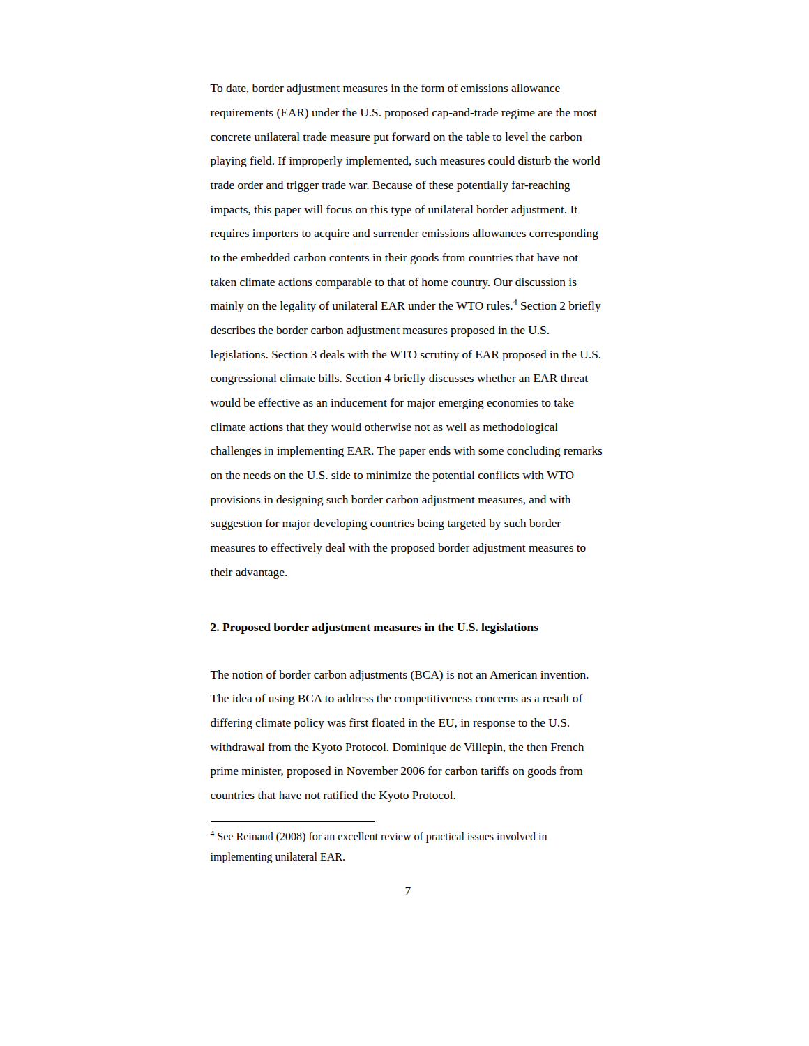To date, border adjustment measures in the form of emissions allowance requirements (EAR) under the U.S. proposed cap-and-trade regime are the most concrete unilateral trade measure put forward on the table to level the carbon playing field. If improperly implemented, such measures could disturb the world trade order and trigger trade war. Because of these potentially far-reaching impacts, this paper will focus on this type of unilateral border adjustment. It requires importers to acquire and surrender emissions allowances corresponding to the embedded carbon contents in their goods from countries that have not taken climate actions comparable to that of home country. Our discussion is mainly on the legality of unilateral EAR under the WTO rules.4 Section 2 briefly describes the border carbon adjustment measures proposed in the U.S. legislations. Section 3 deals with the WTO scrutiny of EAR proposed in the U.S. congressional climate bills. Section 4 briefly discusses whether an EAR threat would be effective as an inducement for major emerging economies to take climate actions that they would otherwise not as well as methodological challenges in implementing EAR. The paper ends with some concluding remarks on the needs on the U.S. side to minimize the potential conflicts with WTO provisions in designing such border carbon adjustment measures, and with suggestion for major developing countries being targeted by such border measures to effectively deal with the proposed border adjustment measures to their advantage.
2. Proposed border adjustment measures in the U.S. legislations
The notion of border carbon adjustments (BCA) is not an American invention. The idea of using BCA to address the competitiveness concerns as a result of differing climate policy was first floated in the EU, in response to the U.S. withdrawal from the Kyoto Protocol. Dominique de Villepin, the then French prime minister, proposed in November 2006 for carbon tariffs on goods from countries that have not ratified the Kyoto Protocol.
4 See Reinaud (2008) for an excellent review of practical issues involved in implementing unilateral EAR.
7